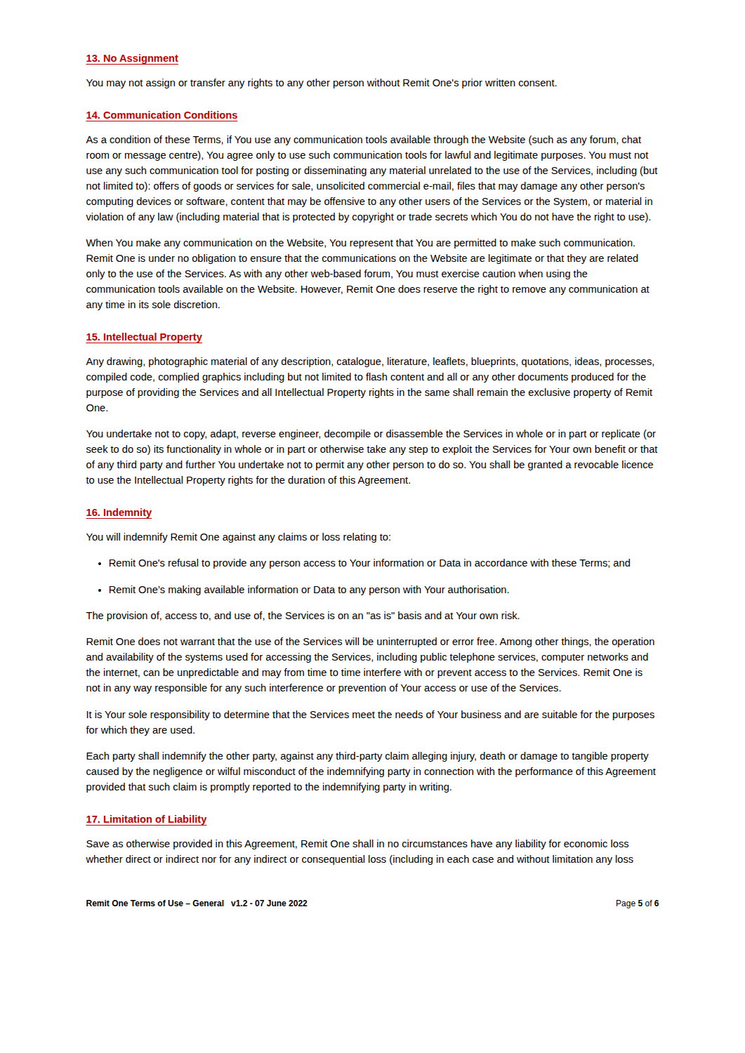13. No Assignment
You may not assign or transfer any rights to any other person without Remit One's prior written consent.
14. Communication Conditions
As a condition of these Terms, if You use any communication tools available through the Website (such as any forum, chat room or message centre), You agree only to use such communication tools for lawful and legitimate purposes. You must not use any such communication tool for posting or disseminating any material unrelated to the use of the Services, including (but not limited to): offers of goods or services for sale, unsolicited commercial e-mail, files that may damage any other person's computing devices or software, content that may be offensive to any other users of the Services or the System, or material in violation of any law (including material that is protected by copyright or trade secrets which You do not have the right to use).
When You make any communication on the Website, You represent that You are permitted to make such communication. Remit One is under no obligation to ensure that the communications on the Website are legitimate or that they are related only to the use of the Services. As with any other web-based forum, You must exercise caution when using the communication tools available on the Website. However, Remit One does reserve the right to remove any communication at any time in its sole discretion.
15. Intellectual Property
Any drawing, photographic material of any description, catalogue, literature, leaflets, blueprints, quotations, ideas, processes, compiled code, complied graphics including but not limited to flash content and all or any other documents produced for the purpose of providing the Services and all Intellectual Property rights in the same shall remain the exclusive property of Remit One.
You undertake not to copy, adapt, reverse engineer, decompile or disassemble the Services in whole or in part or replicate (or seek to do so) its functionality in whole or in part or otherwise take any step to exploit the Services for Your own benefit or that of any third party and further You undertake not to permit any other person to do so. You shall be granted a revocable licence to use the Intellectual Property rights for the duration of this Agreement.
16. Indemnity
You will indemnify Remit One against any claims or loss relating to:
Remit One's refusal to provide any person access to Your information or Data in accordance with these Terms; and
Remit One’s making available information or Data to any person with Your authorisation.
The provision of, access to, and use of, the Services is on an "as is" basis and at Your own risk.
Remit One does not warrant that the use of the Services will be uninterrupted or error free. Among other things, the operation and availability of the systems used for accessing the Services, including public telephone services, computer networks and the internet, can be unpredictable and may from time to time interfere with or prevent access to the Services. Remit One is not in any way responsible for any such interference or prevention of Your access or use of the Services.
It is Your sole responsibility to determine that the Services meet the needs of Your business and are suitable for the purposes for which they are used.
Each party shall indemnify the other party, against any third-party claim alleging injury, death or damage to tangible property caused by the negligence or wilful misconduct of the indemnifying party in connection with the performance of this Agreement provided that such claim is promptly reported to the indemnifying party in writing.
17. Limitation of Liability
Save as otherwise provided in this Agreement, Remit One shall in no circumstances have any liability for economic loss whether direct or indirect nor for any indirect or consequential loss (including in each case and without limitation any loss
Remit One Terms of Use – General v1.2 - 07 June 2022 Page 5 of 6